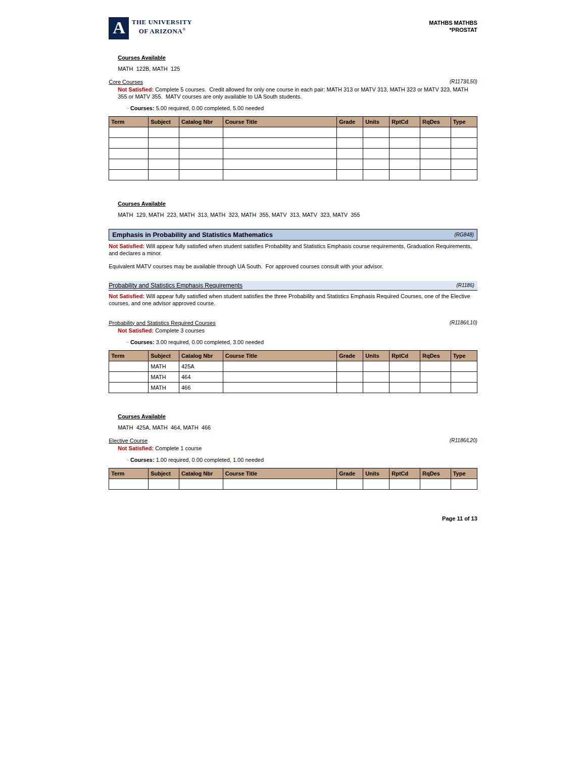A
THE UNIVERSITY
OF ARIZONA®
MATHBS MATHBS
*PROSTAT
Courses Available
MATH 122B, MATH 125
Core Courses (R1173/L50)
Not Satisfied: Complete 5 courses. Credit allowed for only one course in each pair: MATH 313 or MATV 313, MATH 323 or MATV 323, MATH 355 or MATV 355. MATV courses are only available to UA South students.
· Courses: 5.00 required, 0.00 completed, 5.00 needed
| Term | Subject | Catalog Nbr | Course Title | Grade | Units | RptCd | RqDes | Type |
| --- | --- | --- | --- | --- | --- | --- | --- | --- |
Courses Available
MATH 129, MATH 223, MATH 313, MATH 323, MATH 355, MATV 313, MATV 323, MATV 355
Emphasis in Probability and Statistics Mathematics (RG848)
Not Satisfied: Will appear fully satisfied when student satisfies Probability and Statistics Emphasis course requirements, Graduation Requirements, and declares a minor.
Equivalent MATV courses may be available through UA South. For approved courses consult with your advisor.
Probability and Statistics Emphasis Requirements (R1186)
Not Satisfied: Will appear fully satisfied when student satisfies the three Probability and Statistics Emphasis Required Courses, one of the Elective courses, and one advisor approved course.
Probability and Statistics Required Courses (R1186/L10)
Not Satisfied: Complete 3 courses
· Courses: 3.00 required, 0.00 completed, 3.00 needed
| Term | Subject | Catalog Nbr | Course Title | Grade | Units | RptCd | RqDes | Type |
| --- | --- | --- | --- | --- | --- | --- | --- | --- |
| | MATH | 425A | | | | | | |
| | MATH | 464 | | | | | | |
| | MATH | 466 | | | | | | |
Courses Available
MATH 425A, MATH 464, MATH 466
Elective Course (R1186/L20)
Not Satisfied: Complete 1 course
· Courses: 1.00 required, 0.00 completed, 1.00 needed
| Term | Subject | Catalog Nbr | Course Title | Grade | Units | RptCd | RqDes | Type |
| --- | --- | --- | --- | --- | --- | --- | --- | --- |
Page 11 of 13